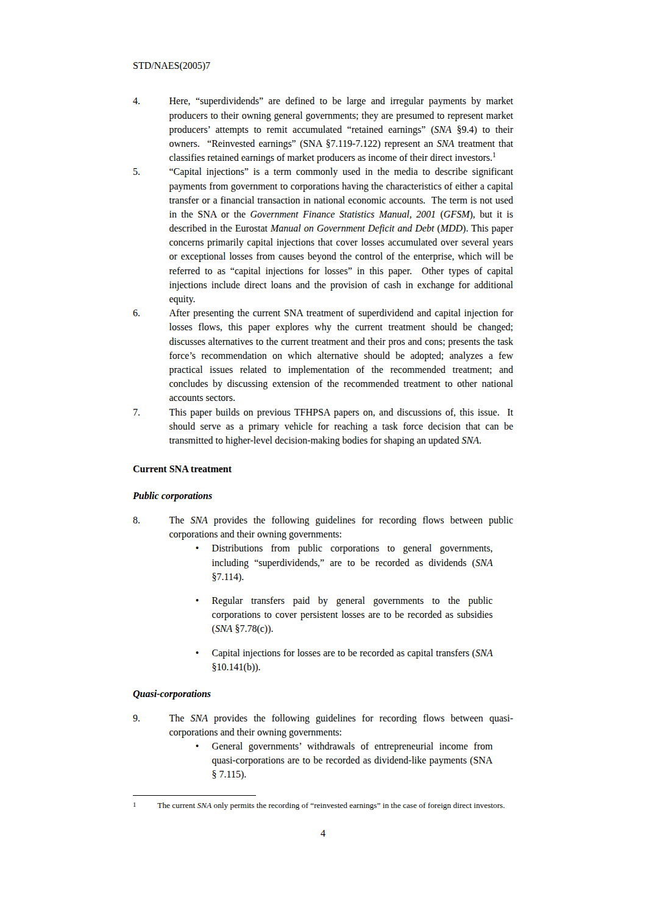STD/NAES(2005)7
4.
Here, “superdividends” are defined to be large and irregular payments by market producers to their owning general governments; they are presumed to represent market producers’ attempts to remit accumulated “retained earnings” (SNA §9.4) to their owners. “Reinvested earnings” (SNA §7.119-7.122) represent an SNA treatment that classifies retained earnings of market producers as income of their direct investors.1
5.
“Capital injections” is a term commonly used in the media to describe significant payments from government to corporations having the characteristics of either a capital transfer or a financial transaction in national economic accounts. The term is not used in the SNA or the Government Finance Statistics Manual, 2001 (GFSM), but it is described in the Eurostat Manual on Government Deficit and Debt (MDD). This paper concerns primarily capital injections that cover losses accumulated over several years or exceptional losses from causes beyond the control of the enterprise, which will be referred to as “capital injections for losses” in this paper. Other types of capital injections include direct loans and the provision of cash in exchange for additional equity.
6.
After presenting the current SNA treatment of superdividend and capital injection for losses flows, this paper explores why the current treatment should be changed; discusses alternatives to the current treatment and their pros and cons; presents the task force’s recommendation on which alternative should be adopted; analyzes a few practical issues related to implementation of the recommended treatment; and concludes by discussing extension of the recommended treatment to other national accounts sectors.
7.
This paper builds on previous TFHPSA papers on, and discussions of, this issue. It should serve as a primary vehicle for reaching a task force decision that can be transmitted to higher-level decision-making bodies for shaping an updated SNA.
Current SNA treatment
Public corporations
8.
The SNA provides the following guidelines for recording flows between public corporations and their owning governments:
Distributions from public corporations to general governments, including “superdividends,” are to be recorded as dividends (SNA §7.114).
Regular transfers paid by general governments to the public corporations to cover persistent losses are to be recorded as subsidies (SNA §7.78(c)).
Capital injections for losses are to be recorded as capital transfers (SNA §10.141(b)).
Quasi-corporations
9.
The SNA provides the following guidelines for recording flows between quasi-corporations and their owning governments:
General governments’ withdrawals of entrepreneurial income from quasi-corporations are to be recorded as dividend-like payments (SNA § 7.115).
1
The current SNA only permits the recording of “reinvested earnings” in the case of foreign direct investors.
4